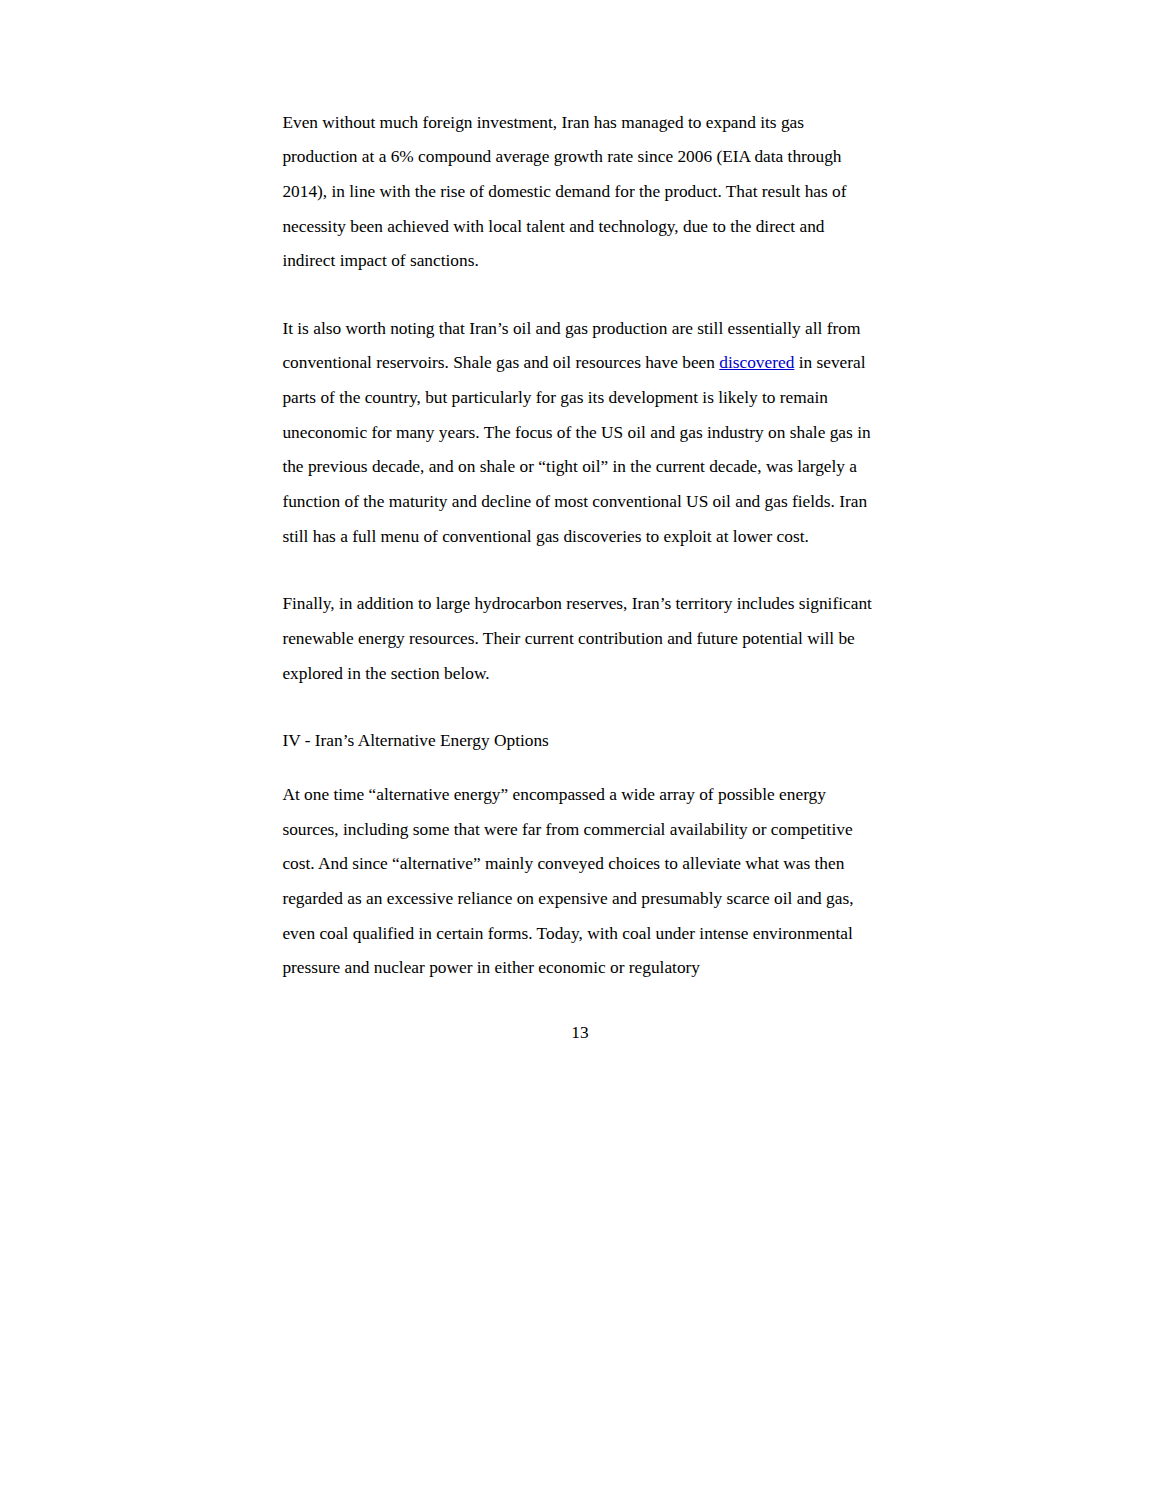Even without much foreign investment, Iran has managed to expand its gas production at a 6% compound average growth rate since 2006 (EIA data through 2014), in line with the rise of domestic demand for the product. That result has of necessity been achieved with local talent and technology, due to the direct and indirect impact of sanctions.
It is also worth noting that Iran’s oil and gas production are still essentially all from conventional reservoirs. Shale gas and oil resources have been discovered in several parts of the country, but particularly for gas its development is likely to remain uneconomic for many years. The focus of the US oil and gas industry on shale gas in the previous decade, and on shale or “tight oil” in the current decade, was largely a function of the maturity and decline of most conventional US oil and gas fields. Iran still has a full menu of conventional gas discoveries to exploit at lower cost.
Finally, in addition to large hydrocarbon reserves, Iran’s territory includes significant renewable energy resources. Their current contribution and future potential will be explored in the section below.
IV - Iran’s Alternative Energy Options
At one time “alternative energy” encompassed a wide array of possible energy sources, including some that were far from commercial availability or competitive cost. And since “alternative” mainly conveyed choices to alleviate what was then regarded as an excessive reliance on expensive and presumably scarce oil and gas, even coal qualified in certain forms. Today, with coal under intense environmental pressure and nuclear power in either economic or regulatory
13